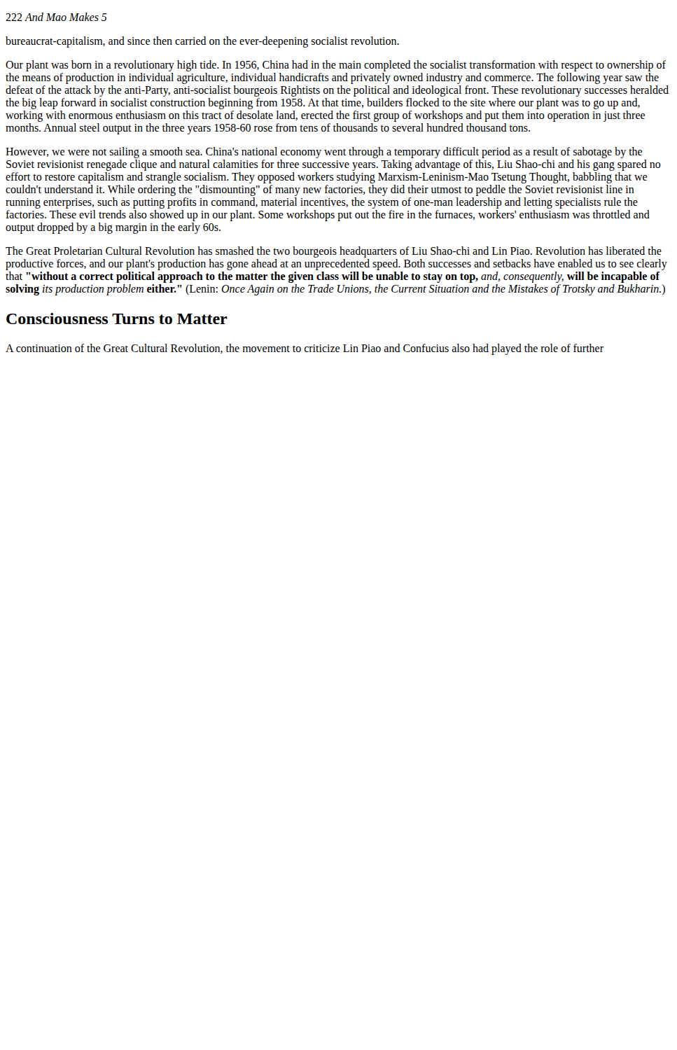222 And Mao Makes 5
bureaucrat-capitalism, and since then carried on the ever-deepening socialist revolution.
Our plant was born in a revolutionary high tide. In 1956, China had in the main completed the socialist transformation with respect to ownership of the means of production in individual agriculture, individual handicrafts and privately owned industry and commerce. The following year saw the defeat of the attack by the anti-Party, anti-socialist bourgeois Rightists on the political and ideological front. These revolutionary successes heralded the big leap forward in socialist construction beginning from 1958. At that time, builders flocked to the site where our plant was to go up and, working with enormous enthusiasm on this tract of desolate land, erected the first group of workshops and put them into operation in just three months. Annual steel output in the three years 1958-60 rose from tens of thousands to several hundred thousand tons.
However, we were not sailing a smooth sea. China's national economy went through a temporary difficult period as a result of sabotage by the Soviet revisionist renegade clique and natural calamities for three successive years. Taking advantage of this, Liu Shao-chi and his gang spared no effort to restore capitalism and strangle socialism. They opposed workers studying Marxism-Leninism-Mao Tsetung Thought, babbling that we couldn't understand it. While ordering the "dismounting" of many new factories, they did their utmost to peddle the Soviet revisionist line in running enterprises, such as putting profits in command, material incentives, the system of one-man leadership and letting specialists rule the factories. These evil trends also showed up in our plant. Some workshops put out the fire in the furnaces, workers' enthusiasm was throttled and output dropped by a big margin in the early 60s.
The Great Proletarian Cultural Revolution has smashed the two bourgeois headquarters of Liu Shao-chi and Lin Piao. Revolution has liberated the productive forces, and our plant's production has gone ahead at an unprecedented speed. Both successes and setbacks have enabled us to see clearly that "without a correct political approach to the matter the given class will be unable to stay on top, and, consequently, will be incapable of solving its production problem either." (Lenin: Once Again on the Trade Unions, the Current Situation and the Mistakes of Trotsky and Bukharin.)
Consciousness Turns to Matter
A continuation of the Great Cultural Revolution, the movement to criticize Lin Piao and Confucius also had played the role of further